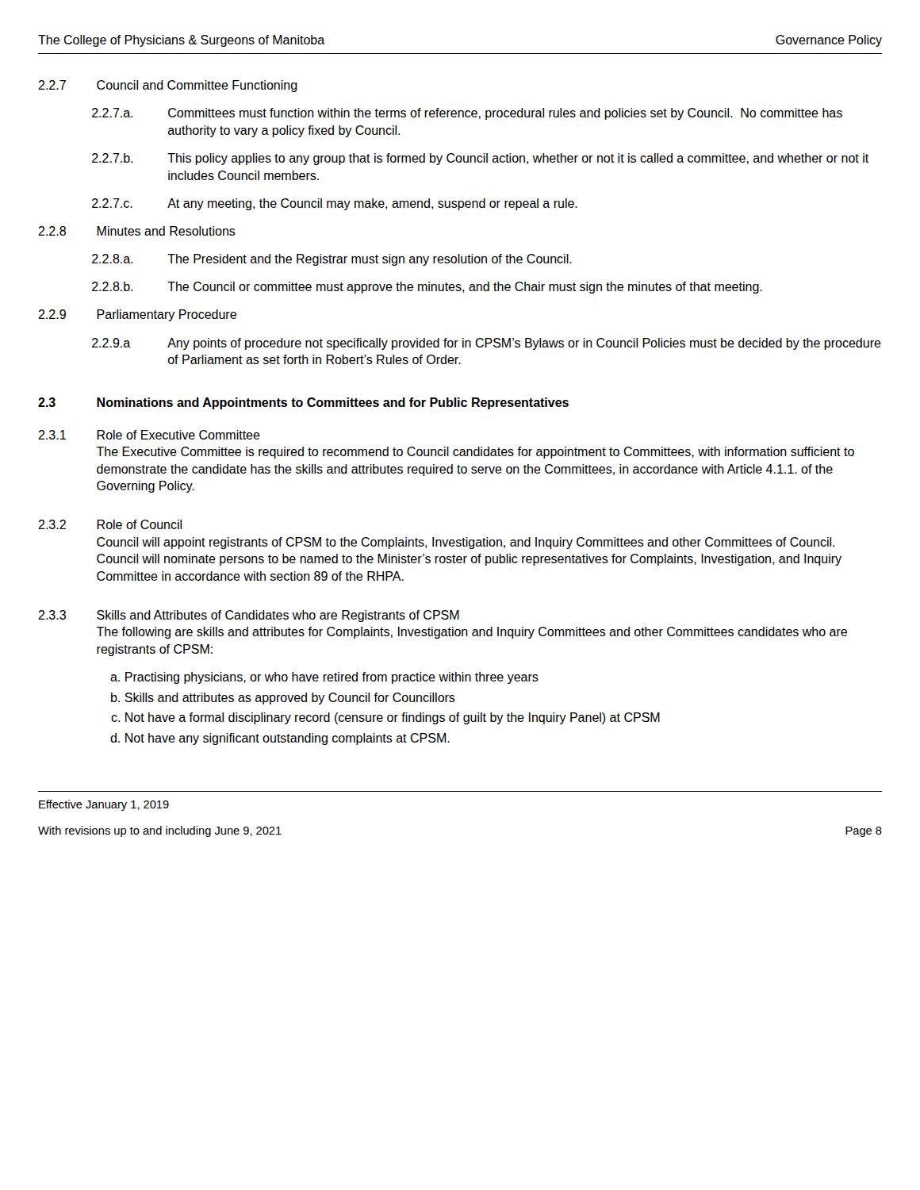The College of Physicians & Surgeons of Manitoba
Governance Policy
2.2.7
Council and Committee Functioning
2.2.7.a.
Committees must function within the terms of reference, procedural rules and policies set by Council. No committee has authority to vary a policy fixed by Council.
2.2.7.b.
This policy applies to any group that is formed by Council action, whether or not it is called a committee, and whether or not it includes Council members.
2.2.7.c.
At any meeting, the Council may make, amend, suspend or repeal a rule.
2.2.8
Minutes and Resolutions
2.2.8.a.
The President and the Registrar must sign any resolution of the Council.
2.2.8.b.
The Council or committee must approve the minutes, and the Chair must sign the minutes of that meeting.
2.2.9
Parliamentary Procedure
2.2.9.a
Any points of procedure not specifically provided for in CPSM’s Bylaws or in Council Policies must be decided by the procedure of Parliament as set forth in Robert’s Rules of Order.
2.3 Nominations and Appointments to Committees and for Public Representatives
2.3.1
Role of Executive Committee
The Executive Committee is required to recommend to Council candidates for appointment to Committees, with information sufficient to demonstrate the candidate has the skills and attributes required to serve on the Committees, in accordance with Article 4.1.1. of the Governing Policy.
2.3.2
Role of Council
Council will appoint registrants of CPSM to the Complaints, Investigation, and Inquiry Committees and other Committees of Council. Council will nominate persons to be named to the Minister’s roster of public representatives for Complaints, Investigation, and Inquiry Committee in accordance with section 89 of the RHPA.
2.3.3
Skills and Attributes of Candidates who are Registrants of CPSM
The following are skills and attributes for Complaints, Investigation and Inquiry Committees and other Committees candidates who are registrants of CPSM:
Practising physicians, or who have retired from practice within three years
Skills and attributes as approved by Council for Councillors
Not have a formal disciplinary record (censure or findings of guilt by the Inquiry Panel) at CPSM
Not have any significant outstanding complaints at CPSM.
Effective January 1, 2019
With revisions up to and including June 9, 2021 Page 8